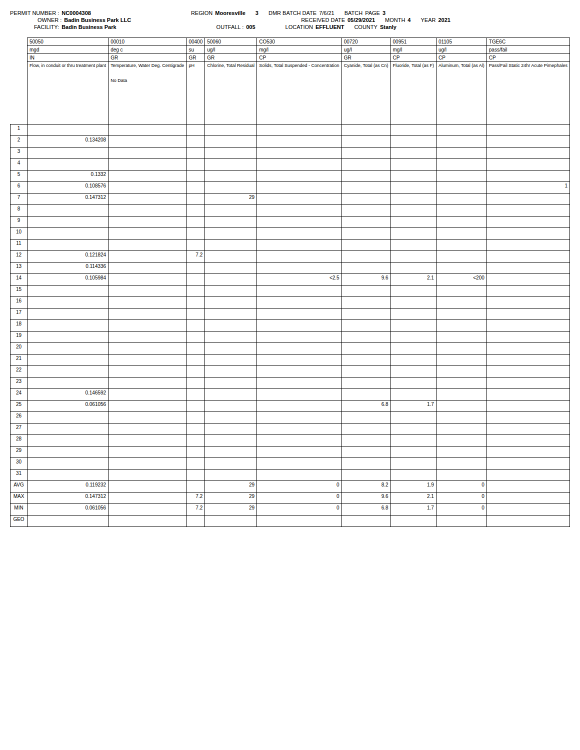PERMIT NUMBER : NC0004308 REGION Mooresville 3 DMR BATCH DATE 7/6/21 BATCH PAGE 3
OWNER : Badin Business Park LLC RECEIVED DATE 05/29/2021 MONTH 4 YEAR 2021
FACILITY: Badin Business Park OUTFALL : 005 LOCATION EFFLUENT COUNTY Stanly
| | 50050 | 00010 | 00400 | 50060 | CO530 | 00720 | 00951 | 01105 | TGE6C |
| | mgd | deg c | su | ug/l | mg/l | ug/l | mg/l | ug/l | pass/fail |
| | IN | GR | GR | GR | CP | GR | CP | CP | CP |
| | Flow, in conduit or thru treatment plant | Temperature, Water Deg. Centigrade No Data | pH | Chlorine, Total Residual | Solids, Total Suspended - Concentration | Cyanide, Total (as Cn) | Fluoride, Total (as F) | Aluminum, Total (as Al) | Pass/Fail Static 24hr Acute Pimephales |
| 1 | | | | | | | | | |
| 2 | 0.134208 | | | | | | | | |
| 3 | | | | | | | | | |
| 4 | | | | | | | | | |
| 5 | 0.1332 | | | | | | | | |
| 6 | 0.108576 | | | | | | | | 1 |
| 7 | 0.147312 | | | 29 | | | | | |
| 8 | | | | | | | | | |
| 9 | | | | | | | | | |
| 10 | | | | | | | | | |
| 11 | | | | | | | | | |
| 12 | 0.121824 | | 7.2 | | | | | | |
| 13 | 0.114336 | | | | | | | | |
| 14 | 0.105984 | | | | <2.5 | 9.6 | 2.1 | <200 | |
| 15 | | | | | | | | | |
| 16 | | | | | | | | | |
| 17 | | | | | | | | | |
| 18 | | | | | | | | | |
| 19 | | | | | | | | | |
| 20 | | | | | | | | | |
| 21 | | | | | | | | | |
| 22 | | | | | | | | | |
| 23 | | | | | | | | | |
| 24 | 0.146592 | | | | | | | | |
| 25 | 0.061056 | | | | | 6.8 | 1.7 | | |
| 26 | | | | | | | | | |
| 27 | | | | | | | | | |
| 28 | | | | | | | | | |
| 29 | | | | | | | | | |
| 30 | | | | | | | | | |
| 31 | | | | | | | | | |
| AVG | 0.119232 | | | 29 | 0 | 8.2 | 1.9 | 0 | |
| MAX | 0.147312 | | 7.2 | 29 | 0 | 9.6 | 2.1 | 0 | |
| MIN | 0.061056 | | 7.2 | 29 | 0 | 6.8 | 1.7 | 0 | |
| GEO | | | | | | | | | |